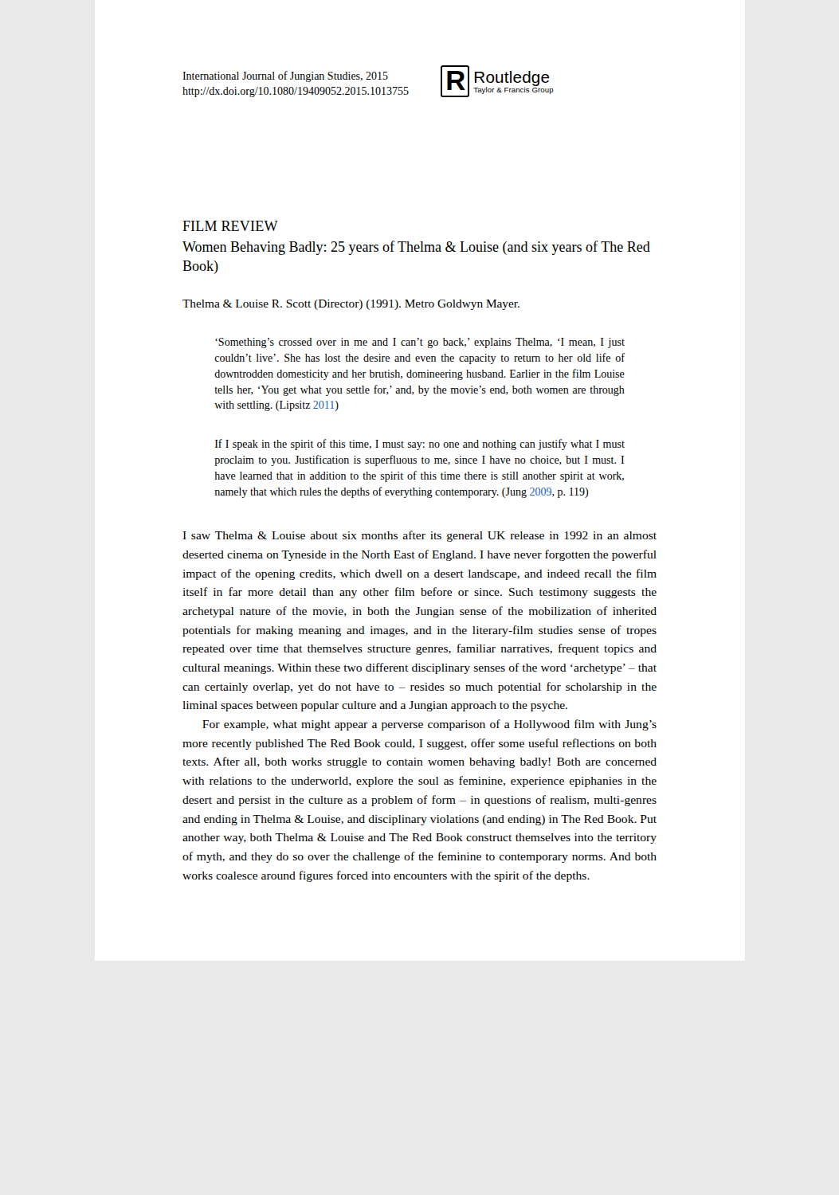International Journal of Jungian Studies, 2015
http://dx.doi.org/10.1080/19409052.2015.1013755
R Routledge Taylor & Francis Group
FILM REVIEW
Women Behaving Badly: 25 years of Thelma & Louise (and six years of The Red Book)
Thelma & Louise R. Scott (Director) (1991). Metro Goldwyn Mayer.
‘Something’s crossed over in me and I can’t go back,’ explains Thelma, ‘I mean, I just couldn’t live’. She has lost the desire and even the capacity to return to her old life of downtrodden domesticity and her brutish, domineering husband. Earlier in the film Louise tells her, ‘You get what you settle for,’ and, by the movie’s end, both women are through with settling. (Lipsitz 2011)
If I speak in the spirit of this time, I must say: no one and nothing can justify what I must proclaim to you. Justification is superfluous to me, since I have no choice, but I must. I have learned that in addition to the spirit of this time there is still another spirit at work, namely that which rules the depths of everything contemporary. (Jung 2009, p. 119)
I saw Thelma & Louise about six months after its general UK release in 1992 in an almost deserted cinema on Tyneside in the North East of England. I have never forgotten the powerful impact of the opening credits, which dwell on a desert landscape, and indeed recall the film itself in far more detail than any other film before or since. Such testimony suggests the archetypal nature of the movie, in both the Jungian sense of the mobilization of inherited potentials for making meaning and images, and in the literary-film studies sense of tropes repeated over time that themselves structure genres, familiar narratives, frequent topics and cultural meanings. Within these two different disciplinary senses of the word ‘archetype’ – that can certainly overlap, yet do not have to – resides so much potential for scholarship in the liminal spaces between popular culture and a Jungian approach to the psyche.
For example, what might appear a perverse comparison of a Hollywood film with Jung’s more recently published The Red Book could, I suggest, offer some useful reflections on both texts. After all, both works struggle to contain women behaving badly! Both are concerned with relations to the underworld, explore the soul as feminine, experience epiphanies in the desert and persist in the culture as a problem of form – in questions of realism, multi-genres and ending in Thelma & Louise, and disciplinary violations (and ending) in The Red Book. Put another way, both Thelma & Louise and The Red Book construct themselves into the territory of myth, and they do so over the challenge of the feminine to contemporary norms. And both works coalesce around figures forced into encounters with the spirit of the depths.